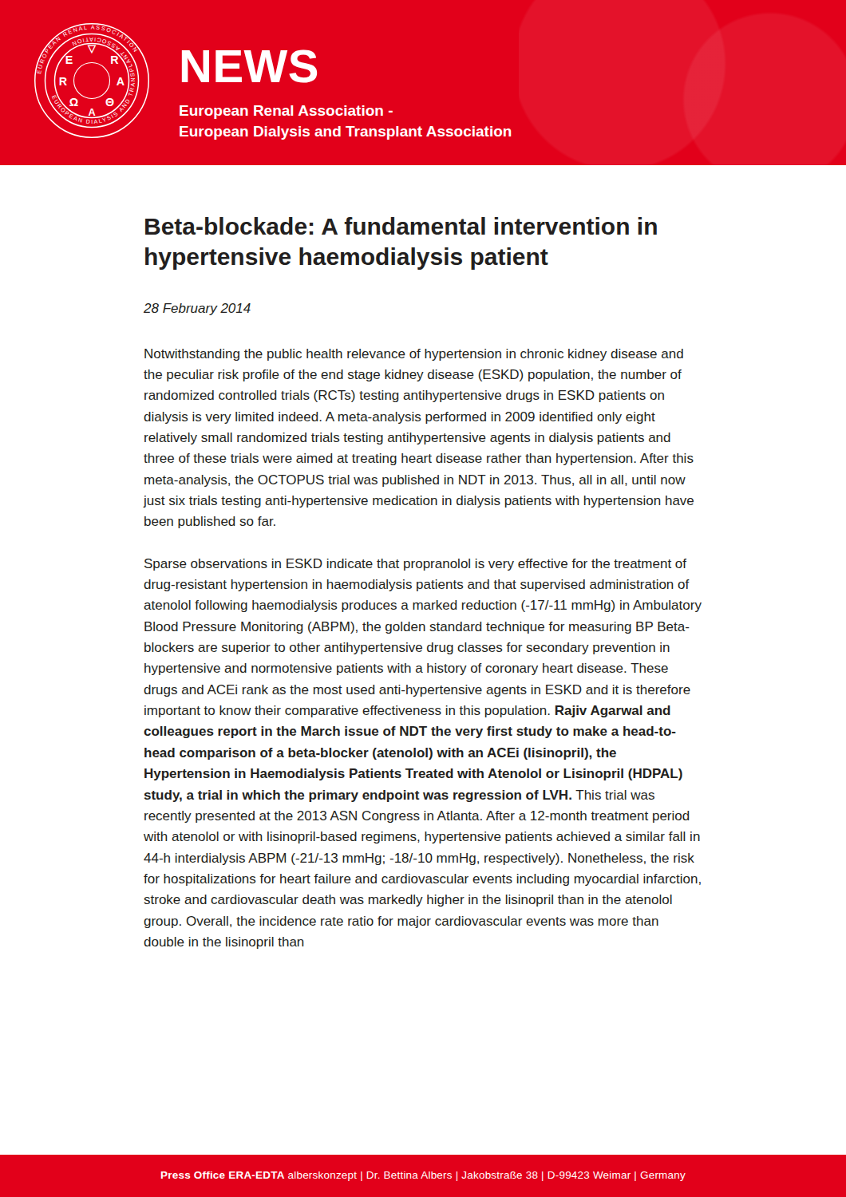EUROPEAN RENAL ASSOCIATION EUROPEAN DIALYSIS AND TRANSPLANT ASSOCIATION ▽ E R R A Ω Θ A
NEWS
European Renal Association -
European Dialysis and Transplant Association
Beta-blockade: A fundamental intervention in hypertensive haemodialysis patient
28 February 2014
Notwithstanding the public health relevance of hypertension in chronic kidney disease and the peculiar risk profile of the end stage kidney disease (ESKD) population, the number of randomized controlled trials (RCTs) testing antihypertensive drugs in ESKD patients on dialysis is very limited indeed. A meta-analysis performed in 2009 identified only eight relatively small randomized trials testing antihypertensive agents in dialysis patients and three of these trials were aimed at treating heart disease rather than hypertension. After this meta-analysis, the OCTOPUS trial was published in NDT in 2013. Thus, all in all, until now just six trials testing anti-hypertensive medication in dialysis patients with hypertension have been published so far.
Sparse observations in ESKD indicate that propranolol is very effective for the treatment of drug-resistant hypertension in haemodialysis patients and that supervised administration of atenolol following haemodialysis produces a marked reduction (-17/-11 mmHg) in Ambulatory Blood Pressure Monitoring (ABPM), the golden standard technique for measuring BP Beta-blockers are superior to other antihypertensive drug classes for secondary prevention in hypertensive and normotensive patients with a history of coronary heart disease. These drugs and ACEi rank as the most used anti-hypertensive agents in ESKD and it is therefore important to know their comparative effectiveness in this population. Rajiv Agarwal and colleagues report in the March issue of NDT the very first study to make a head-to-head comparison of a beta-blocker (atenolol) with an ACEi (lisinopril), the Hypertension in Haemodialysis Patients Treated with Atenolol or Lisinopril (HDPAL) study, a trial in which the primary endpoint was regression of LVH. This trial was recently presented at the 2013 ASN Congress in Atlanta. After a 12-month treatment period with atenolol or with lisinopril-based regimens, hypertensive patients achieved a similar fall in 44-h interdialysis ABPM (-21/-13 mmHg; -18/-10 mmHg, respectively). Nonetheless, the risk for hospitalizations for heart failure and cardiovascular events including myocardial infarction, stroke and cardiovascular death was markedly higher in the lisinopril than in the atenolol group. Overall, the incidence rate ratio for major cardiovascular events was more than double in the lisinopril than
Press Office ERA-EDTA alberskonzept | Dr. Bettina Albers | Jakobstraße 38 | D-99423 Weimar | Germany